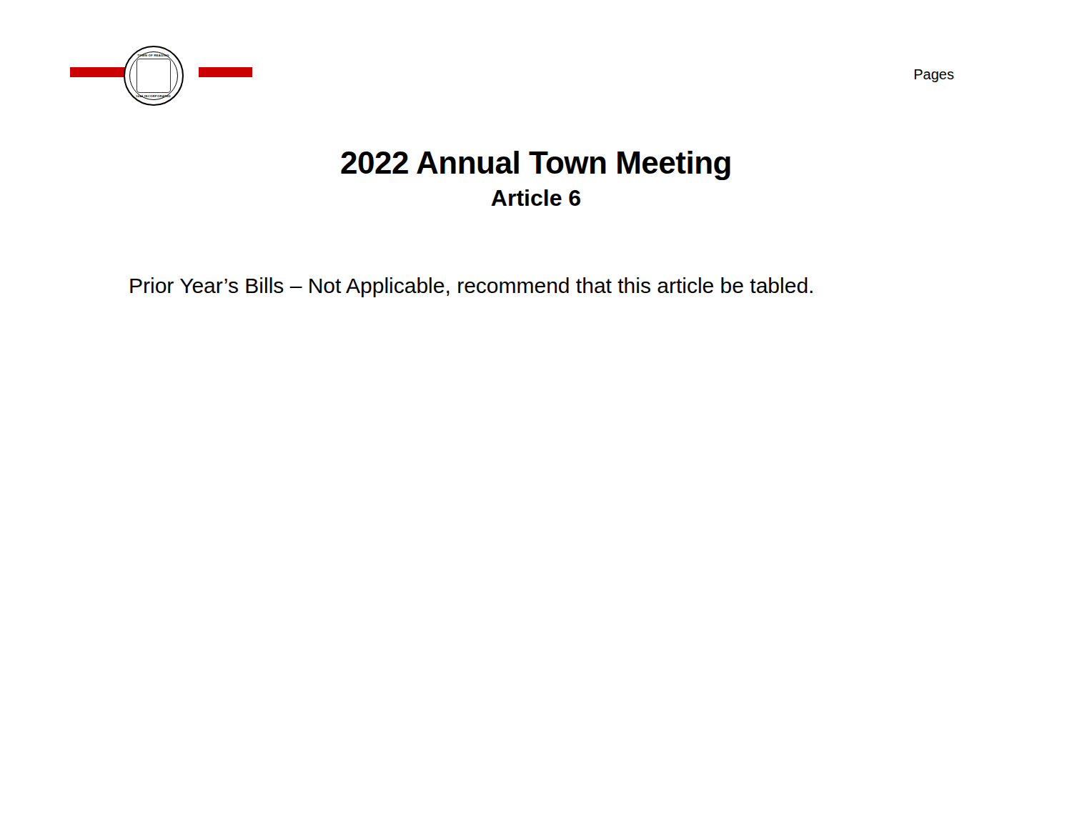Pages
TOWN OF READING
1644 INCORPORATED
2022 Annual Town Meeting
Article 6
Prior Year’s Bills – Not Applicable, recommend that this article be tabled.